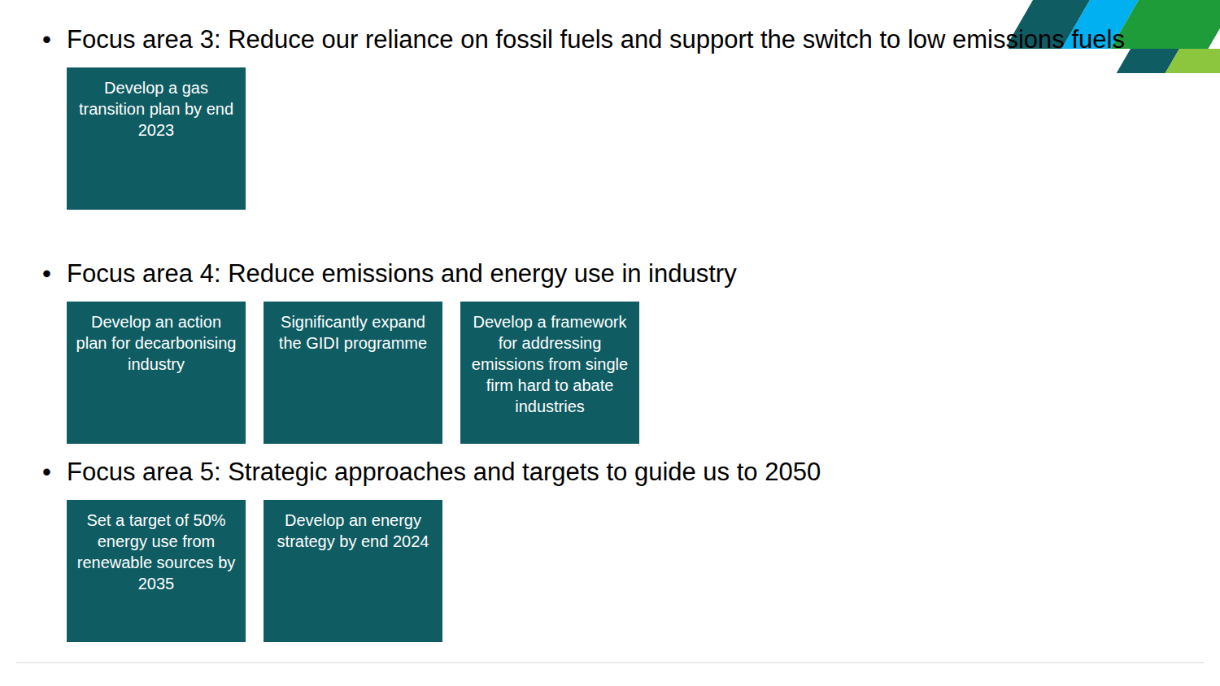Focus area 3: Reduce our reliance on fossil fuels and support the switch to low emissions fuels
Develop a gas transition plan by end 2023
Focus area 4: Reduce emissions and energy use in industry
Develop an action plan for decarbonising industry
Significantly expand the GIDI programme
Develop a framework for addressing emissions from single firm hard to abate industries
Focus area 5: Strategic approaches and targets to guide us to 2050
Set a target of 50% energy use from renewable sources by 2035
Develop an energy strategy by end 2024